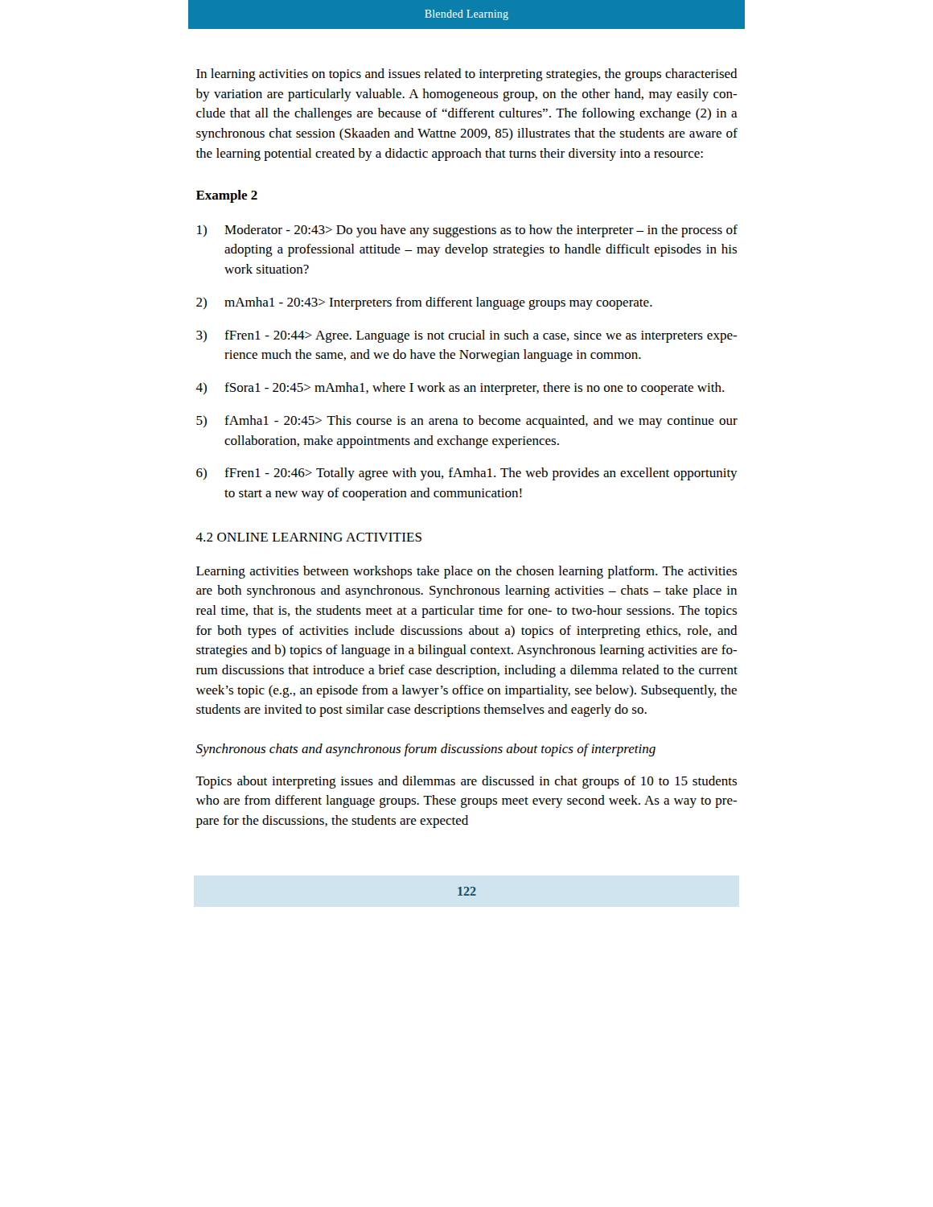Blended Learning
In learning activities on topics and issues related to interpreting strategies, the groups characterised by variation are particularly valuable. A homogeneous group, on the other hand, may easily conclude that all the challenges are because of “different cultures”. The following exchange (2) in a synchronous chat session (Skaaden and Wattne 2009, 85) illustrates that the students are aware of the learning potential created by a didactic approach that turns their diversity into a resource:
Example 2
Moderator - 20:43> Do you have any suggestions as to how the interpreter – in the process of adopting a professional attitude – may develop strategies to handle difficult episodes in his work situation?
mAmha1 - 20:43> Interpreters from different language groups may cooperate.
fFren1 - 20:44> Agree. Language is not crucial in such a case, since we as interpreters experience much the same, and we do have the Norwegian language in common.
fSora1 - 20:45> mAmha1, where I work as an interpreter, there is no one to cooperate with.
fAmha1 - 20:45> This course is an arena to become acquainted, and we may continue our collaboration, make appointments and exchange experiences.
fFren1 - 20:46> Totally agree with you, fAmha1. The web provides an excellent opportunity to start a new way of cooperation and communication!
4.2 ONLINE LEARNING ACTIVITIES
Learning activities between workshops take place on the chosen learning platform. The activities are both synchronous and asynchronous. Synchronous learning activities – chats – take place in real time, that is, the students meet at a particular time for one- to two-hour sessions. The topics for both types of activities include discussions about a) topics of interpreting ethics, role, and strategies and b) topics of language in a bilingual context. Asynchronous learning activities are forum discussions that introduce a brief case description, including a dilemma related to the current week’s topic (e.g., an episode from a lawyer’s office on impartiality, see below). Subsequently, the students are invited to post similar case descriptions themselves and eagerly do so.
Synchronous chats and asynchronous forum discussions about topics of interpreting
Topics about interpreting issues and dilemmas are discussed in chat groups of 10 to 15 students who are from different language groups. These groups meet every second week. As a way to prepare for the discussions, the students are expected
122